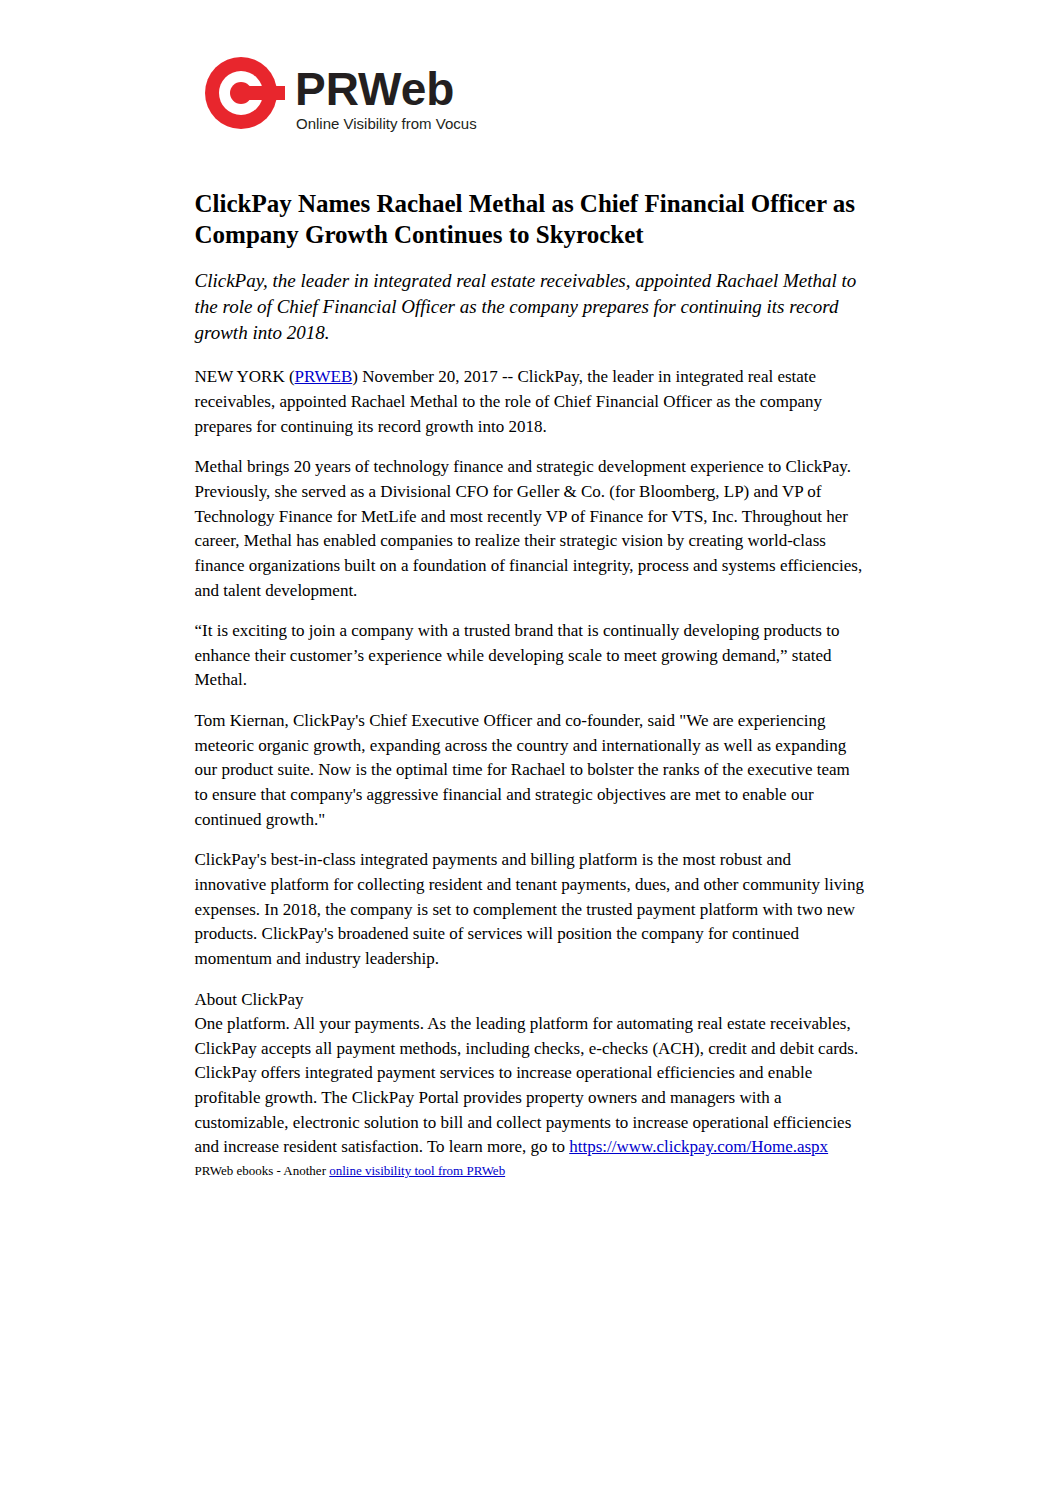PRWeb Online Visibility from Vocus
ClickPay Names Rachael Methal as Chief Financial Officer as Company Growth Continues to Skyrocket
ClickPay, the leader in integrated real estate receivables, appointed Rachael Methal to the role of Chief Financial Officer as the company prepares for continuing its record growth into 2018.
NEW YORK (PRWEB) November 20, 2017 -- ClickPay, the leader in integrated real estate receivables, appointed Rachael Methal to the role of Chief Financial Officer as the company prepares for continuing its record growth into 2018.
Methal brings 20 years of technology finance and strategic development experience to ClickPay. Previously, she served as a Divisional CFO for Geller & Co. (for Bloomberg, LP) and VP of Technology Finance for MetLife and most recently VP of Finance for VTS, Inc. Throughout her career, Methal has enabled companies to realize their strategic vision by creating world-class finance organizations built on a foundation of financial integrity, process and systems efficiencies, and talent development.
“It is exciting to join a company with a trusted brand that is continually developing products to enhance their customer’s experience while developing scale to meet growing demand,” stated Methal.
Tom Kiernan, ClickPay's Chief Executive Officer and co-founder, said "We are experiencing meteoric organic growth, expanding across the country and internationally as well as expanding our product suite. Now is the optimal time for Rachael to bolster the ranks of the executive team to ensure that company's aggressive financial and strategic objectives are met to enable our continued growth."
ClickPay's best-in-class integrated payments and billing platform is the most robust and innovative platform for collecting resident and tenant payments, dues, and other community living expenses. In 2018, the company is set to complement the trusted payment platform with two new products. ClickPay's broadened suite of services will position the company for continued momentum and industry leadership.
About ClickPay
One platform. All your payments. As the leading platform for automating real estate receivables, ClickPay accepts all payment methods, including checks, e-checks (ACH), credit and debit cards. ClickPay offers integrated payment services to increase operational efficiencies and enable profitable growth. The ClickPay Portal provides property owners and managers with a customizable, electronic solution to bill and collect payments to increase operational efficiencies and increase resident satisfaction. To learn more, go to https://www.clickpay.com/Home.aspx
PRWeb ebooks - Another online visibility tool from PRWeb